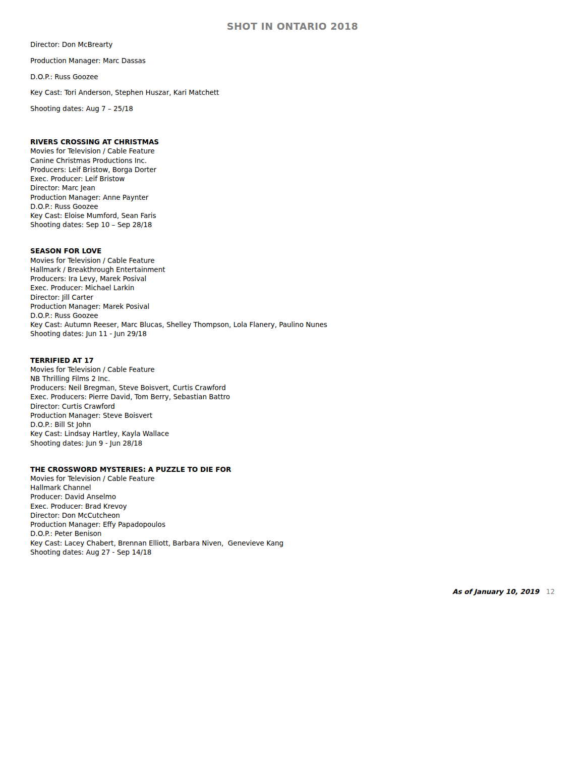SHOT IN ONTARIO 2018
Director: Don McBrearty
Production Manager: Marc Dassas
D.O.P.: Russ Goozee
Key Cast: Tori Anderson, Stephen Huszar, Kari Matchett
Shooting dates: Aug 7 – 25/18
RIVERS CROSSING AT CHRISTMAS
Movies for Television / Cable Feature
Canine Christmas Productions Inc.
Producers: Leif Bristow, Borga Dorter
Exec. Producer: Leif Bristow
Director: Marc Jean
Production Manager: Anne Paynter
D.O.P.: Russ Goozee
Key Cast: Eloise Mumford, Sean Faris
Shooting dates: Sep 10 – Sep 28/18
SEASON FOR LOVE
Movies for Television / Cable Feature
Hallmark / Breakthrough Entertainment
Producers: Ira Levy, Marek Posival
Exec. Producer: Michael Larkin
Director: Jill Carter
Production Manager: Marek Posival
D.O.P.: Russ Goozee
Key Cast: Autumn Reeser, Marc Blucas, Shelley Thompson, Lola Flanery, Paulino Nunes
Shooting dates: Jun 11 - Jun 29/18
TERRIFIED AT 17
Movies for Television / Cable Feature
NB Thrilling Films 2 Inc.
Producers: Neil Bregman, Steve Boisvert, Curtis Crawford
Exec. Producers: Pierre David, Tom Berry, Sebastian Battro
Director: Curtis Crawford
Production Manager: Steve Boisvert
D.O.P.: Bill St John
Key Cast: Lindsay Hartley, Kayla Wallace
Shooting dates: Jun 9 - Jun 28/18
THE CROSSWORD MYSTERIES: A PUZZLE TO DIE FOR
Movies for Television / Cable Feature
Hallmark Channel
Producer: David Anselmo
Exec. Producer: Brad Krevoy
Director: Don McCutcheon
Production Manager: Effy Papadopoulos
D.O.P.: Peter Benison
Key Cast: Lacey Chabert, Brennan Elliott, Barbara Niven, Genevieve Kang
Shooting dates: Aug 27 - Sep 14/18
As of January 10, 201912